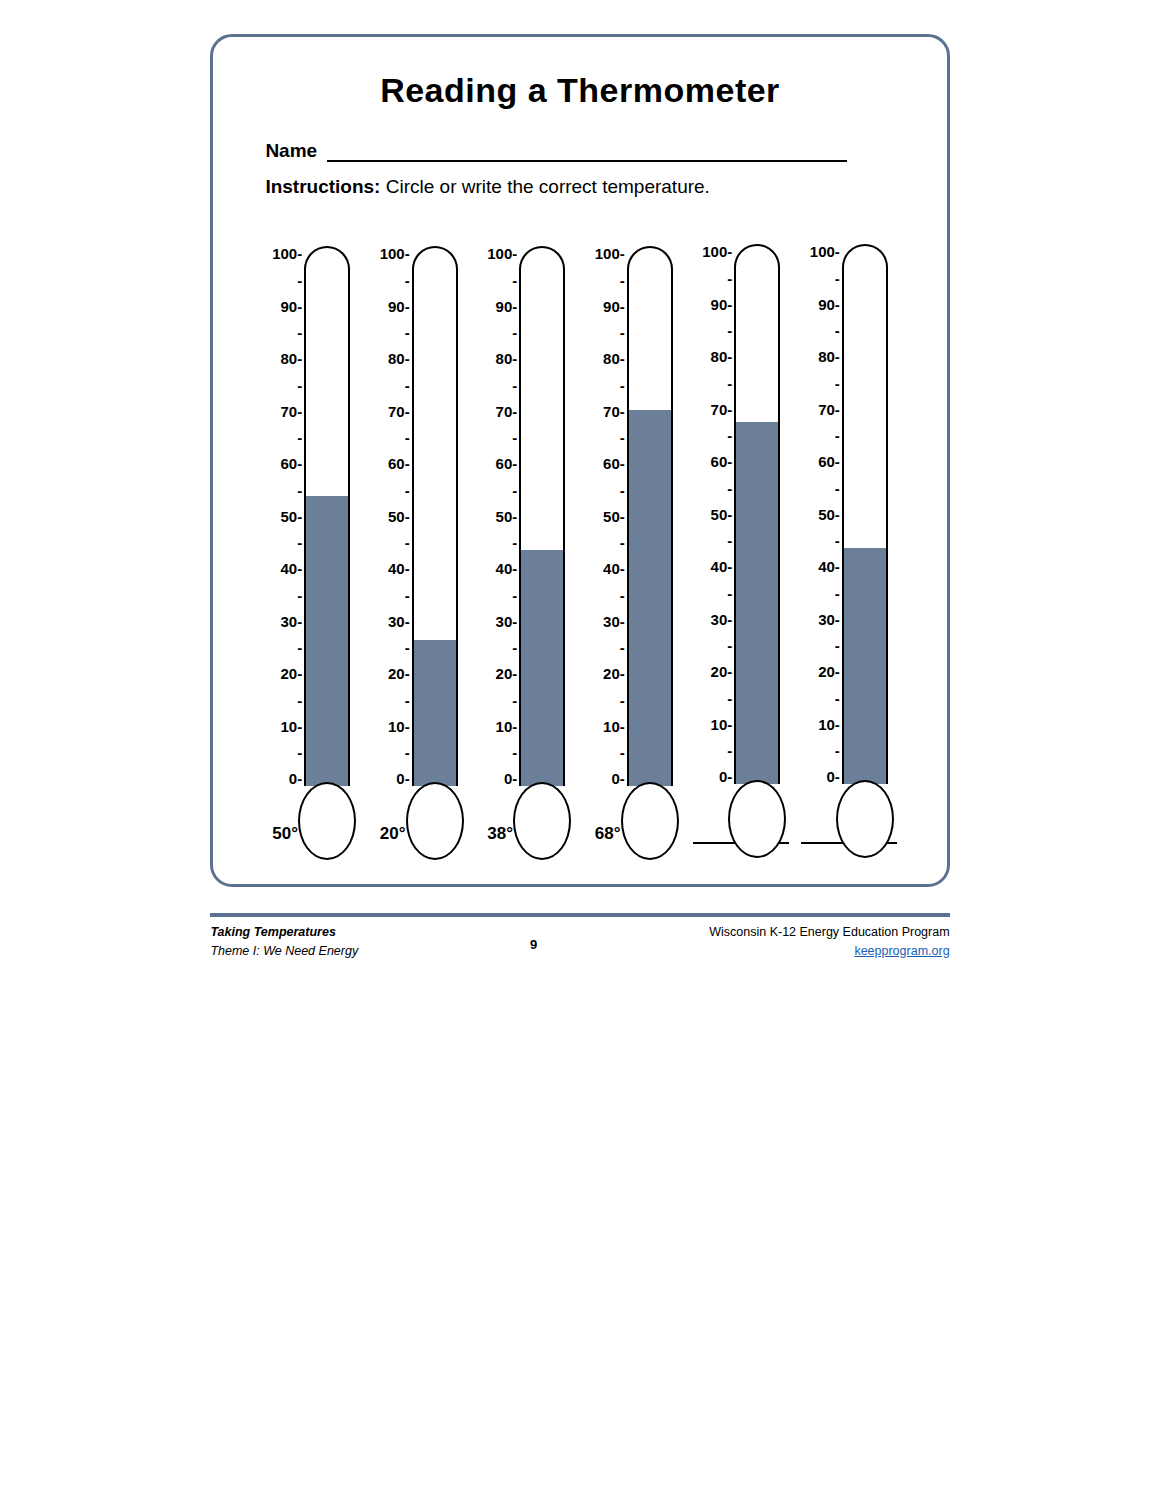Reading a Thermometer
Name
Instructions: Circle or write the correct temperature.
100-- 90-- 80-- 70-- 60-- 50-- 40-- 30-- 20-- 10-- 0-
50° or 60°
100-- 90-- 80-- 70-- 60-- 50-- 40-- 30-- 20-- 10-- 0-
20° or 30°
100-- 90-- 80-- 70-- 60-- 50-- 40-- 30-- 20-- 10-- 0-
38° or 40°
100-- 90-- 80-- 70-- 60-- 50-- 40-- 30-- 20-- 10-- 0-
68° or 64°
100-- 90-- 80-- 70-- 60-- 50-- 40-- 30-- 20-- 10-- 0-
100-- 90-- 80-- 70-- 60-- 50-- 40-- 30-- 20-- 10-- 0-
Taking Temperatures
Theme I: We Need Energy
9
Wisconsin K-12 Energy Education Program
keepprogram.org